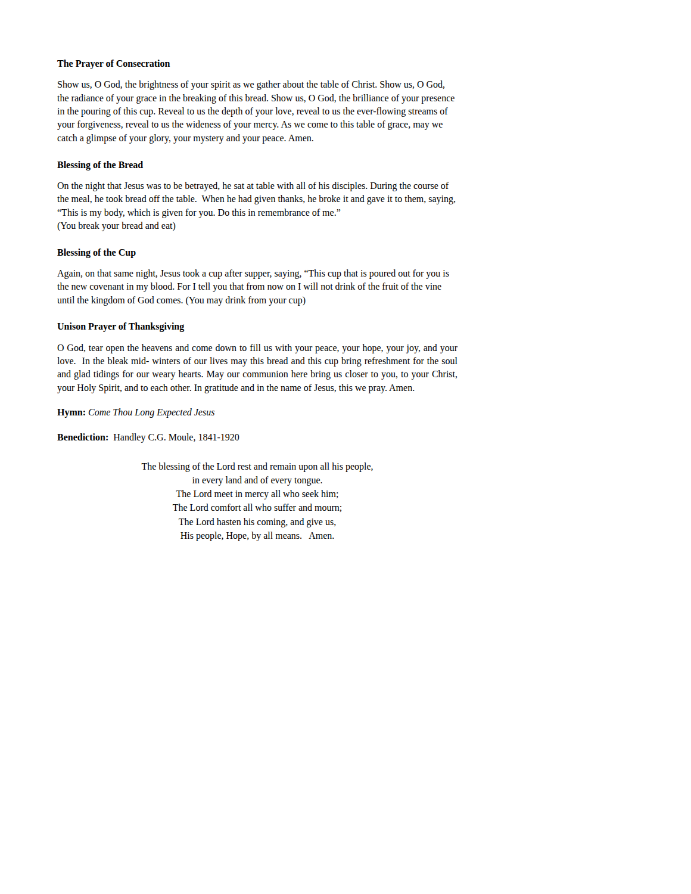The Prayer of Consecration
Show us, O God, the brightness of your spirit as we gather about the table of Christ. Show us, O God, the radiance of your grace in the breaking of this bread. Show us, O God, the brilliance of your presence in the pouring of this cup. Reveal to us the depth of your love, reveal to us the ever-flowing streams of your forgiveness, reveal to us the wideness of your mercy. As we come to this table of grace, may we catch a glimpse of your glory, your mystery and your peace. Amen.
Blessing of the Bread
On the night that Jesus was to be betrayed, he sat at table with all of his disciples. During the course of the meal, he took bread off the table. When he had given thanks, he broke it and gave it to them, saying, “This is my body, which is given for you. Do this in remembrance of me.”
(You break your bread and eat)
Blessing of the Cup
Again, on that same night, Jesus took a cup after supper, saying, “This cup that is poured out for you is the new covenant in my blood. For I tell you that from now on I will not drink of the fruit of the vine until the kingdom of God comes. (You may drink from your cup)
Unison Prayer of Thanksgiving
O God, tear open the heavens and come down to fill us with your peace, your hope, your joy, and your love. In the bleak mid- winters of our lives may this bread and this cup bring refreshment for the soul and glad tidings for our weary hearts. May our communion here bring us closer to you, to your Christ, your Holy Spirit, and to each other. In gratitude and in the name of Jesus, this we pray. Amen.
Hymn: Come Thou Long Expected Jesus
Benediction: Handley C.G. Moule, 1841-1920
The blessing of the Lord rest and remain upon all his people,
in every land and of every tongue.
The Lord meet in mercy all who seek him;
The Lord comfort all who suffer and mourn;
The Lord hasten his coming, and give us,
His people, Hope, by all means. Amen.